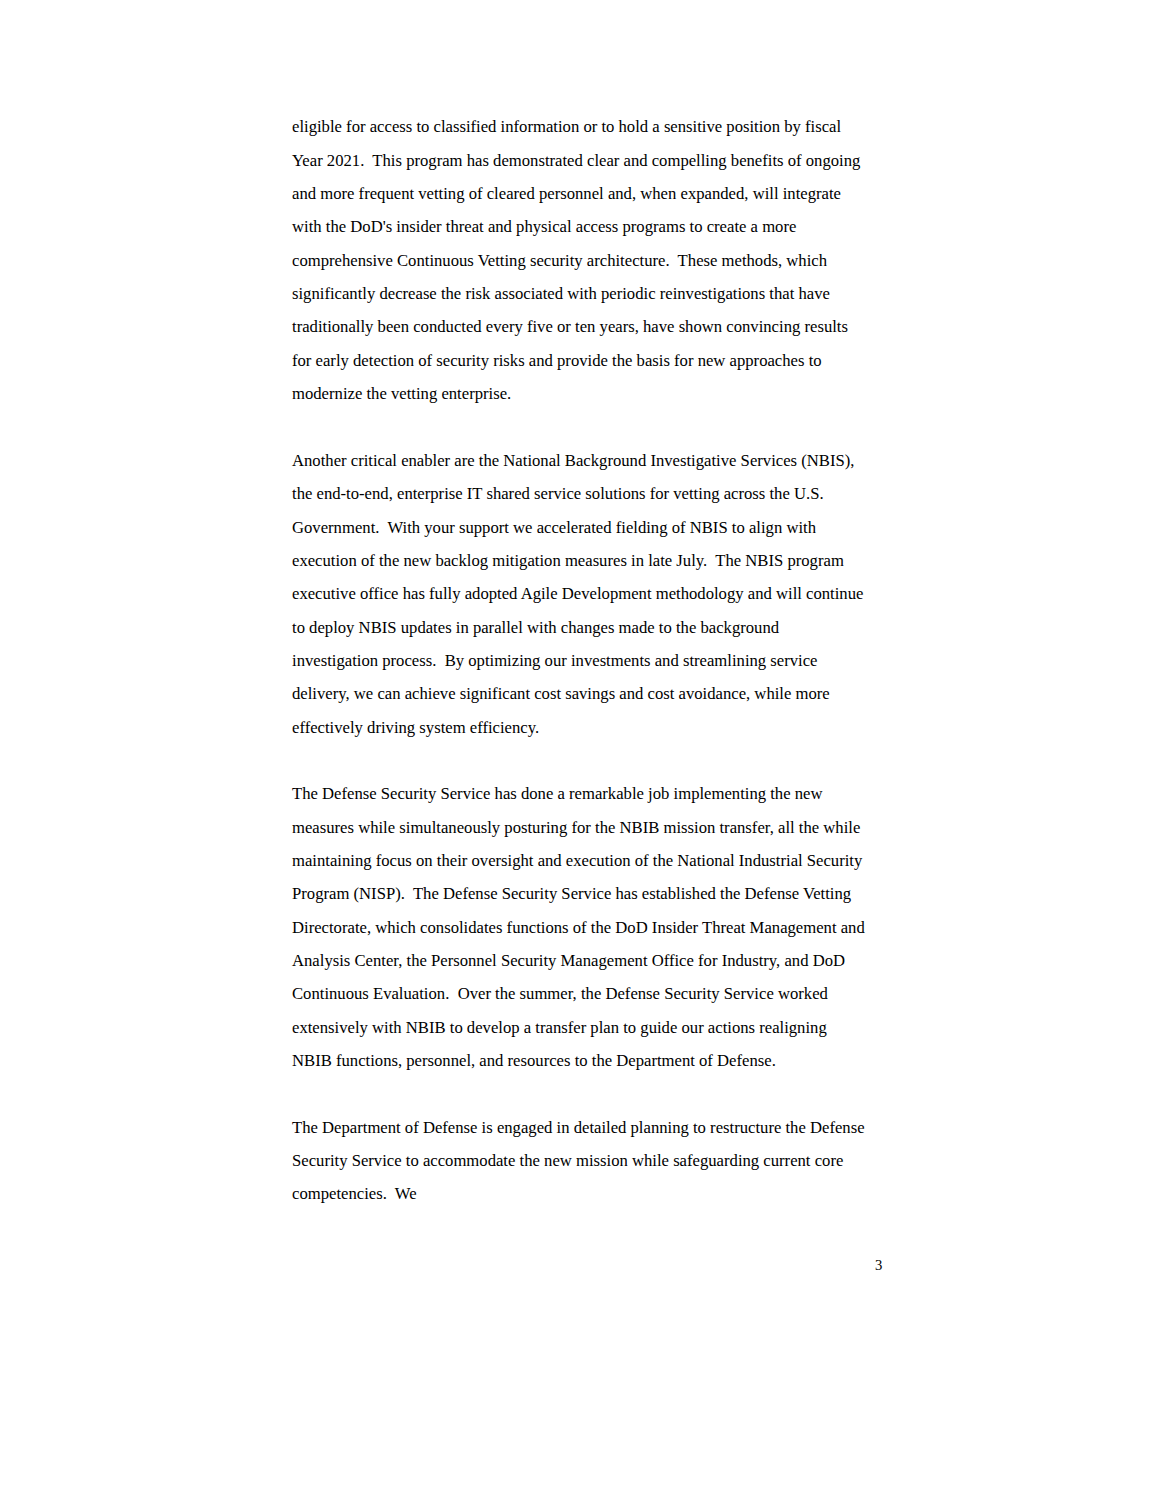eligible for access to classified information or to hold a sensitive position by fiscal Year 2021. This program has demonstrated clear and compelling benefits of ongoing and more frequent vetting of cleared personnel and, when expanded, will integrate with the DoD's insider threat and physical access programs to create a more comprehensive Continuous Vetting security architecture. These methods, which significantly decrease the risk associated with periodic reinvestigations that have traditionally been conducted every five or ten years, have shown convincing results for early detection of security risks and provide the basis for new approaches to modernize the vetting enterprise.
Another critical enabler are the National Background Investigative Services (NBIS), the end-to-end, enterprise IT shared service solutions for vetting across the U.S. Government. With your support we accelerated fielding of NBIS to align with execution of the new backlog mitigation measures in late July. The NBIS program executive office has fully adopted Agile Development methodology and will continue to deploy NBIS updates in parallel with changes made to the background investigation process. By optimizing our investments and streamlining service delivery, we can achieve significant cost savings and cost avoidance, while more effectively driving system efficiency.
The Defense Security Service has done a remarkable job implementing the new measures while simultaneously posturing for the NBIB mission transfer, all the while maintaining focus on their oversight and execution of the National Industrial Security Program (NISP). The Defense Security Service has established the Defense Vetting Directorate, which consolidates functions of the DoD Insider Threat Management and Analysis Center, the Personnel Security Management Office for Industry, and DoD Continuous Evaluation. Over the summer, the Defense Security Service worked extensively with NBIB to develop a transfer plan to guide our actions realigning NBIB functions, personnel, and resources to the Department of Defense.
The Department of Defense is engaged in detailed planning to restructure the Defense Security Service to accommodate the new mission while safeguarding current core competencies. We
3